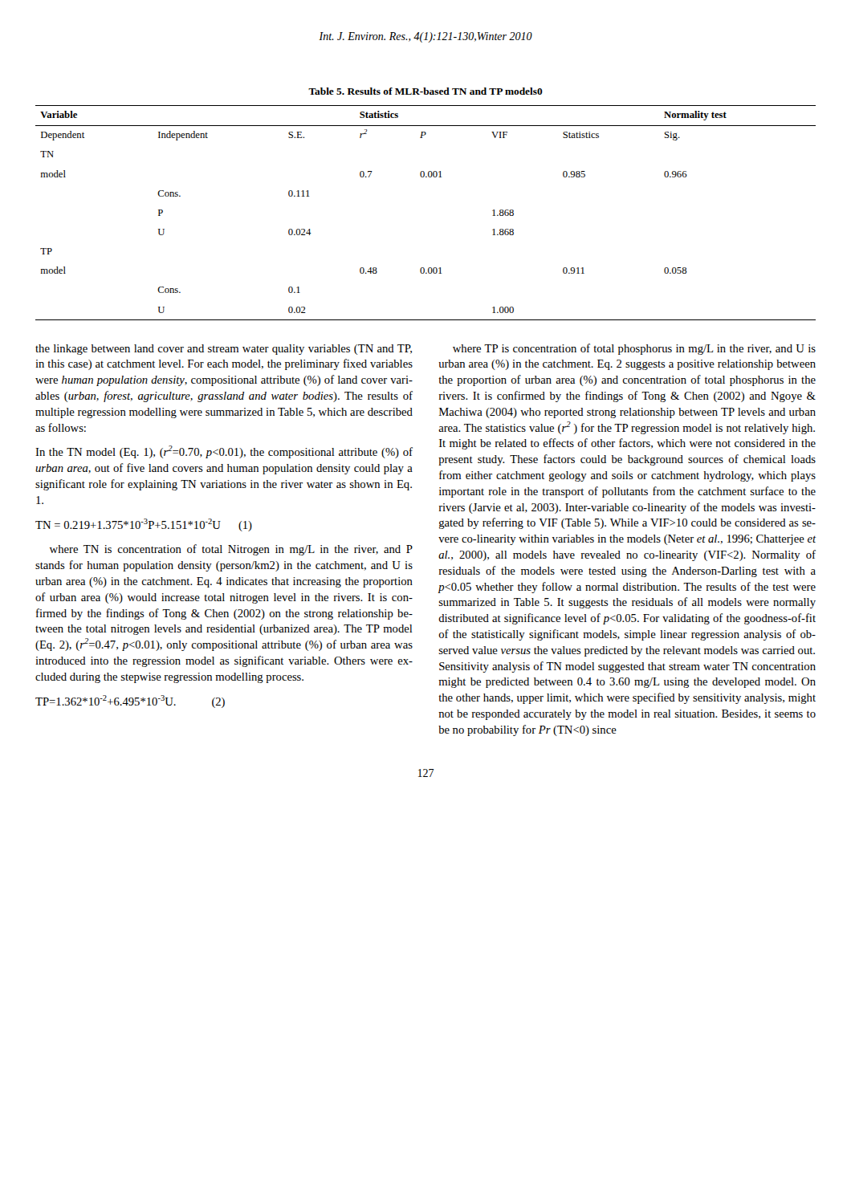Int. J. Environ. Res., 4(1):121-130,Winter 2010
Table 5. Results of MLR-based TN and TP models0
| Variable | Statistics | Normality test |
| --- | --- | --- |
| Dependent | Independent | S.E. | r 2 | P | VIF | Statistics | Sig. |
| TN | | | | | | | |
| model | | | 0.7 | 0.001 | | 0.985 | 0.966 |
| | Cons. | 0.111 | | | | | |
| | P | | | | 1.868 | | |
| | U | 0.024 | | | 1.868 | | |
| TP | | | | | | | |
| model | | | 0.48 | 0.001 | | 0.911 | 0.058 |
| | Cons. | 0.1 | | | | | |
| | U | 0.02 | | | 1.000 | | |
the linkage between land cover and stream water quality variables (TN and TP, in this case) at catchment level. For each model, the preliminary fixed variables were human population density, compositional attribute (%) of land cover variables (urban, forest, agriculture, grassland and water bodies). The results of multiple regression modelling were summarized in Table 5, which are described as follows:
In the TN model (Eq. 1), (r2=0.70, p<0.01), the compositional attribute (%) of urban area, out of five land covers and human population density could play a significant role for explaining TN variations in the river water as shown in Eq. 1.
TN = 0.219+1.375*10-3P+5.151*10-2U (1)
where TN is concentration of total Nitrogen in mg/L in the river, and P stands for human population density (person/km2) in the catchment, and U is urban area (%) in the catchment. Eq. 4 indicates that increasing the proportion of urban area (%) would increase total nitrogen level in the rivers. It is confirmed by the findings of Tong & Chen (2002) on the strong relationship between the total nitrogen levels and residential (urbanized area). The TP model (Eq. 2), (r2=0.47, p<0.01), only compositional attribute (%) of urban area was introduced into the regression model as significant variable. Others were excluded during the stepwise regression modelling process.
TP=1.362*10-2+6.495*10-3U. (2)
where TP is concentration of total phosphorus in mg/L in the river, and U is urban area (%) in the catchment. Eq. 2 suggests a positive relationship between the proportion of urban area (%) and concentration of total phosphorus in the rivers. It is confirmed by the findings of Tong & Chen (2002) and Ngoye & Machiwa (2004) who reported strong relationship between TP levels and urban area. The statistics value (r2 ) for the TP regression model is not relatively high. It might be related to effects of other factors, which were not considered in the present study. These factors could be background sources of chemical loads from either catchment geology and soils or catchment hydrology, which plays important role in the transport of pollutants from the catchment surface to the rivers (Jarvie et al, 2003). Inter-variable co-linearity of the models was investigated by referring to VIF (Table 5). While a VIF>10 could be considered as severe co-linearity within variables in the models (Neter et al., 1996; Chatterjee et al., 2000), all models have revealed no co-linearity (VIF<2). Normality of residuals of the models were tested using the Anderson-Darling test with a p<0.05 whether they follow a normal distribution. The results of the test were summarized in Table 5. It suggests the residuals of all models were normally distributed at significance level of p<0.05. For validating of the goodness-of-fit of the statistically significant models, simple linear regression analysis of observed value versus the values predicted by the relevant models was carried out. Sensitivity analysis of TN model suggested that stream water TN concentration might be predicted between 0.4 to 3.60 mg/L using the developed model. On the other hands, upper limit, which were specified by sensitivity analysis, might not be responded accurately by the model in real situation. Besides, it seems to be no probability for Pr (TN<0) since
127